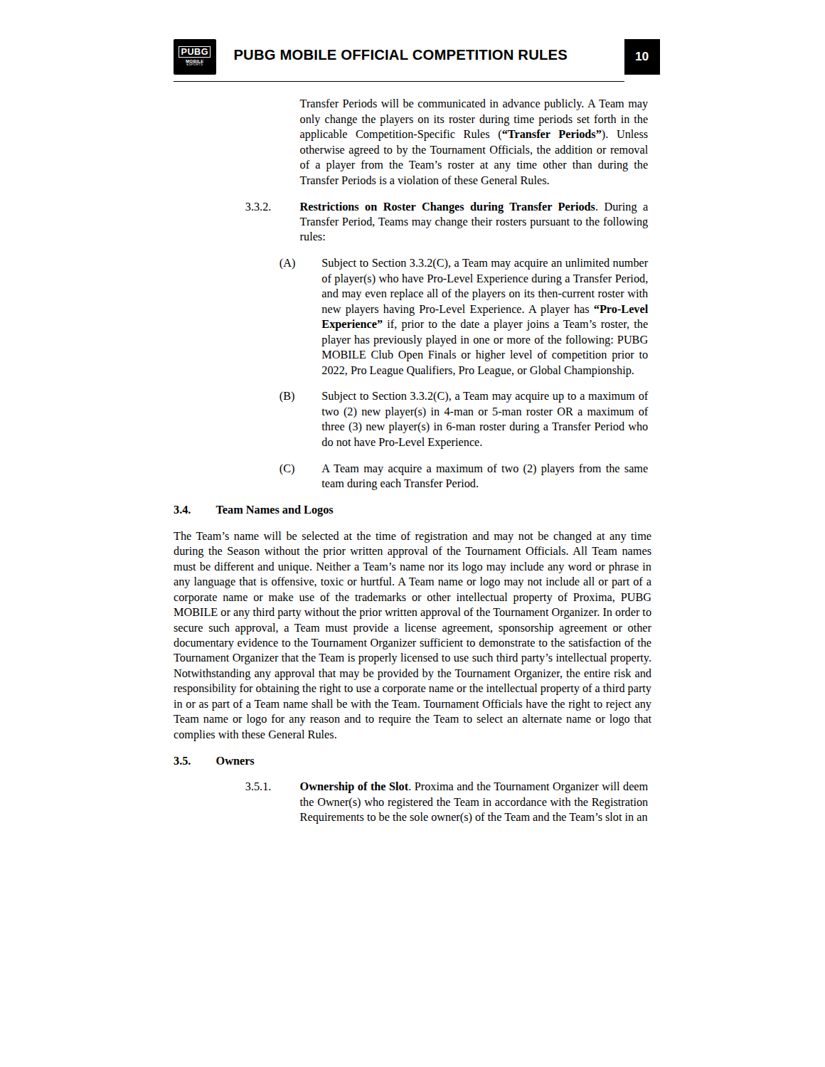PUBG
MOBILE
ESPORTS
PUBG MOBILE OFFICIAL COMPETITION RULES
10
Transfer Periods will be communicated in advance publicly. A Team may only change the players on its roster during time periods set forth in the applicable Competition-Specific Rules (“Transfer Periods”). Unless otherwise agreed to by the Tournament Officials, the addition or removal of a player from the Team’s roster at any time other than during the Transfer Periods is a violation of these General Rules.
3.3.2.
Restrictions on Roster Changes during Transfer Periods. During a Transfer Period, Teams may change their rosters pursuant to the following rules:
(A)
Subject to Section 3.3.2(C), a Team may acquire an unlimited number of player(s) who have Pro-Level Experience during a Transfer Period, and may even replace all of the players on its then-current roster with new players having Pro-Level Experience. A player has “Pro-Level Experience” if, prior to the date a player joins a Team’s roster, the player has previously played in one or more of the following: PUBG MOBILE Club Open Finals or higher level of competition prior to 2022, Pro League Qualifiers, Pro League, or Global Championship.
(B)
Subject to Section 3.3.2(C), a Team may acquire up to a maximum of two (2) new player(s) in 4-man or 5-man roster OR a maximum of three (3) new player(s) in 6-man roster during a Transfer Period who do not have Pro-Level Experience.
(C)
A Team may acquire a maximum of two (2) players from the same team during each Transfer Period.
3.4.
Team Names and Logos
The Team’s name will be selected at the time of registration and may not be changed at any time during the Season without the prior written approval of the Tournament Officials. All Team names must be different and unique. Neither a Team’s name nor its logo may include any word or phrase in any language that is offensive, toxic or hurtful. A Team name or logo may not include all or part of a corporate name or make use of the trademarks or other intellectual property of Proxima, PUBG MOBILE or any third party without the prior written approval of the Tournament Organizer. In order to secure such approval, a Team must provide a license agreement, sponsorship agreement or other documentary evidence to the Tournament Organizer sufficient to demonstrate to the satisfaction of the Tournament Organizer that the Team is properly licensed to use such third party’s intellectual property. Notwithstanding any approval that may be provided by the Tournament Organizer, the entire risk and responsibility for obtaining the right to use a corporate name or the intellectual property of a third party in or as part of a Team name shall be with the Team. Tournament Officials have the right to reject any Team name or logo for any reason and to require the Team to select an alternate name or logo that complies with these General Rules.
3.5.
Owners
3.5.1.
Ownership of the Slot. Proxima and the Tournament Organizer will deem the Owner(s) who registered the Team in accordance with the Registration Requirements to be the sole owner(s) of the Team and the Team’s slot in an